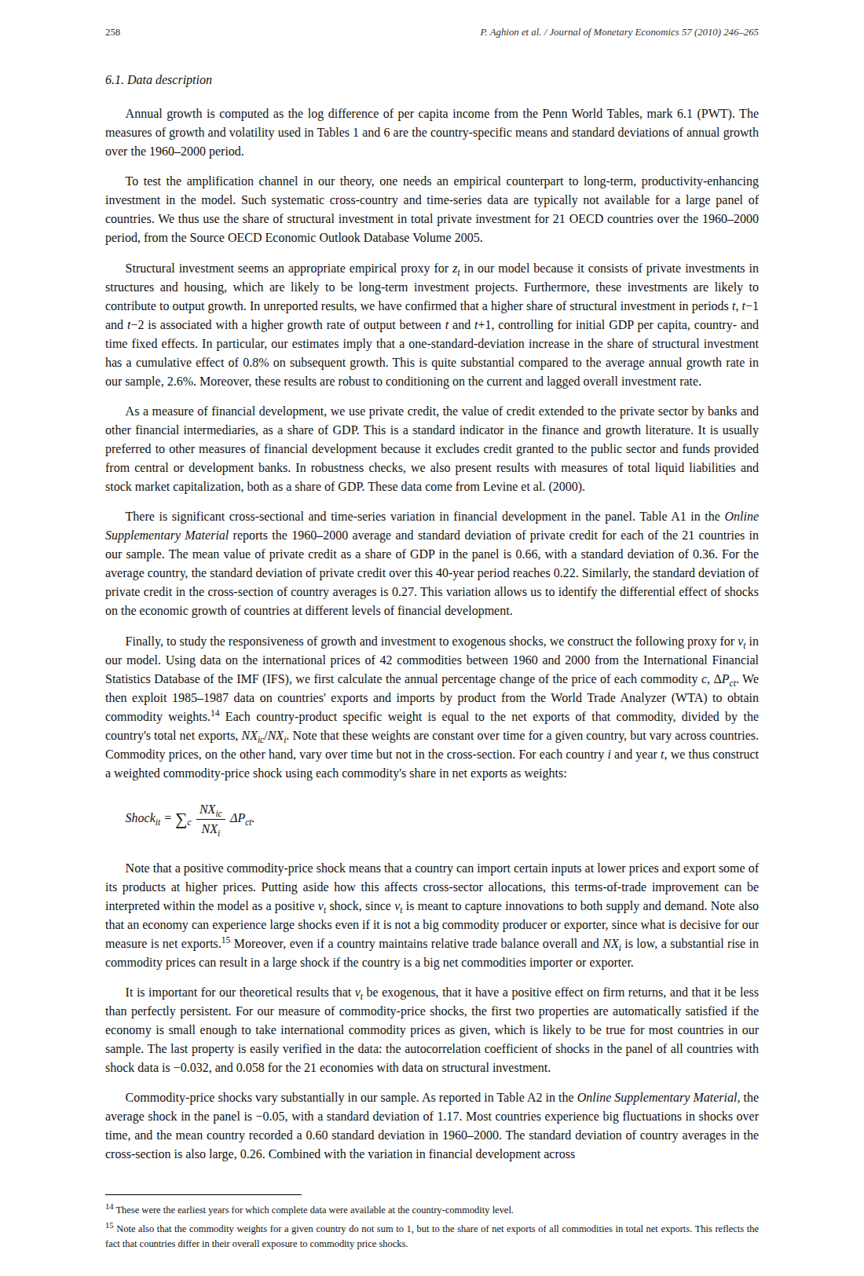258 P. Aghion et al. / Journal of Monetary Economics 57 (2010) 246–265
6.1. Data description
Annual growth is computed as the log difference of per capita income from the Penn World Tables, mark 6.1 (PWT). The measures of growth and volatility used in Tables 1 and 6 are the country-specific means and standard deviations of annual growth over the 1960–2000 period.
To test the amplification channel in our theory, one needs an empirical counterpart to long-term, productivity-enhancing investment in the model. Such systematic cross-country and time-series data are typically not available for a large panel of countries. We thus use the share of structural investment in total private investment for 21 OECD countries over the 1960–2000 period, from the Source OECD Economic Outlook Database Volume 2005.
Structural investment seems an appropriate empirical proxy for zt in our model because it consists of private investments in structures and housing, which are likely to be long-term investment projects. Furthermore, these investments are likely to contribute to output growth. In unreported results, we have confirmed that a higher share of structural investment in periods t, t−1 and t−2 is associated with a higher growth rate of output between t and t+1, controlling for initial GDP per capita, country- and time fixed effects. In particular, our estimates imply that a one-standard-deviation increase in the share of structural investment has a cumulative effect of 0.8% on subsequent growth. This is quite substantial compared to the average annual growth rate in our sample, 2.6%. Moreover, these results are robust to conditioning on the current and lagged overall investment rate.
As a measure of financial development, we use private credit, the value of credit extended to the private sector by banks and other financial intermediaries, as a share of GDP. This is a standard indicator in the finance and growth literature. It is usually preferred to other measures of financial development because it excludes credit granted to the public sector and funds provided from central or development banks. In robustness checks, we also present results with measures of total liquid liabilities and stock market capitalization, both as a share of GDP. These data come from Levine et al. (2000).
There is significant cross-sectional and time-series variation in financial development in the panel. Table A1 in the Online Supplementary Material reports the 1960–2000 average and standard deviation of private credit for each of the 21 countries in our sample. The mean value of private credit as a share of GDP in the panel is 0.66, with a standard deviation of 0.36. For the average country, the standard deviation of private credit over this 40-year period reaches 0.22. Similarly, the standard deviation of private credit in the cross-section of country averages is 0.27. This variation allows us to identify the differential effect of shocks on the economic growth of countries at different levels of financial development.
Finally, to study the responsiveness of growth and investment to exogenous shocks, we construct the following proxy for vt in our model. Using data on the international prices of 42 commodities between 1960 and 2000 from the International Financial Statistics Database of the IMF (IFS), we first calculate the annual percentage change of the price of each commodity c, ΔPct. We then exploit 1985–1987 data on countries' exports and imports by product from the World Trade Analyzer (WTA) to obtain commodity weights.14 Each country-product specific weight is equal to the net exports of that commodity, divided by the country's total net exports, NXic/NXi. Note that these weights are constant over time for a given country, but vary across countries. Commodity prices, on the other hand, vary over time but not in the cross-section. For each country i and year t, we thus construct a weighted commodity-price shock using each commodity's share in net exports as weights:
Shockit = ∑c NXic NXi ΔPct.
Note that a positive commodity-price shock means that a country can import certain inputs at lower prices and export some of its products at higher prices. Putting aside how this affects cross-sector allocations, this terms-of-trade improvement can be interpreted within the model as a positive vt shock, since vt is meant to capture innovations to both supply and demand. Note also that an economy can experience large shocks even if it is not a big commodity producer or exporter, since what is decisive for our measure is net exports.15 Moreover, even if a country maintains relative trade balance overall and NXi is low, a substantial rise in commodity prices can result in a large shock if the country is a big net commodities importer or exporter.
It is important for our theoretical results that vt be exogenous, that it have a positive effect on firm returns, and that it be less than perfectly persistent. For our measure of commodity-price shocks, the first two properties are automatically satisfied if the economy is small enough to take international commodity prices as given, which is likely to be true for most countries in our sample. The last property is easily verified in the data: the autocorrelation coefficient of shocks in the panel of all countries with shock data is −0.032, and 0.058 for the 21 economies with data on structural investment.
Commodity-price shocks vary substantially in our sample. As reported in Table A2 in the Online Supplementary Material, the average shock in the panel is −0.05, with a standard deviation of 1.17. Most countries experience big fluctuations in shocks over time, and the mean country recorded a 0.60 standard deviation in 1960–2000. The standard deviation of country averages in the cross-section is also large, 0.26. Combined with the variation in financial development across
14 These were the earliest years for which complete data were available at the country-commodity level.
15 Note also that the commodity weights for a given country do not sum to 1, but to the share of net exports of all commodities in total net exports. This reflects the fact that countries differ in their overall exposure to commodity price shocks.